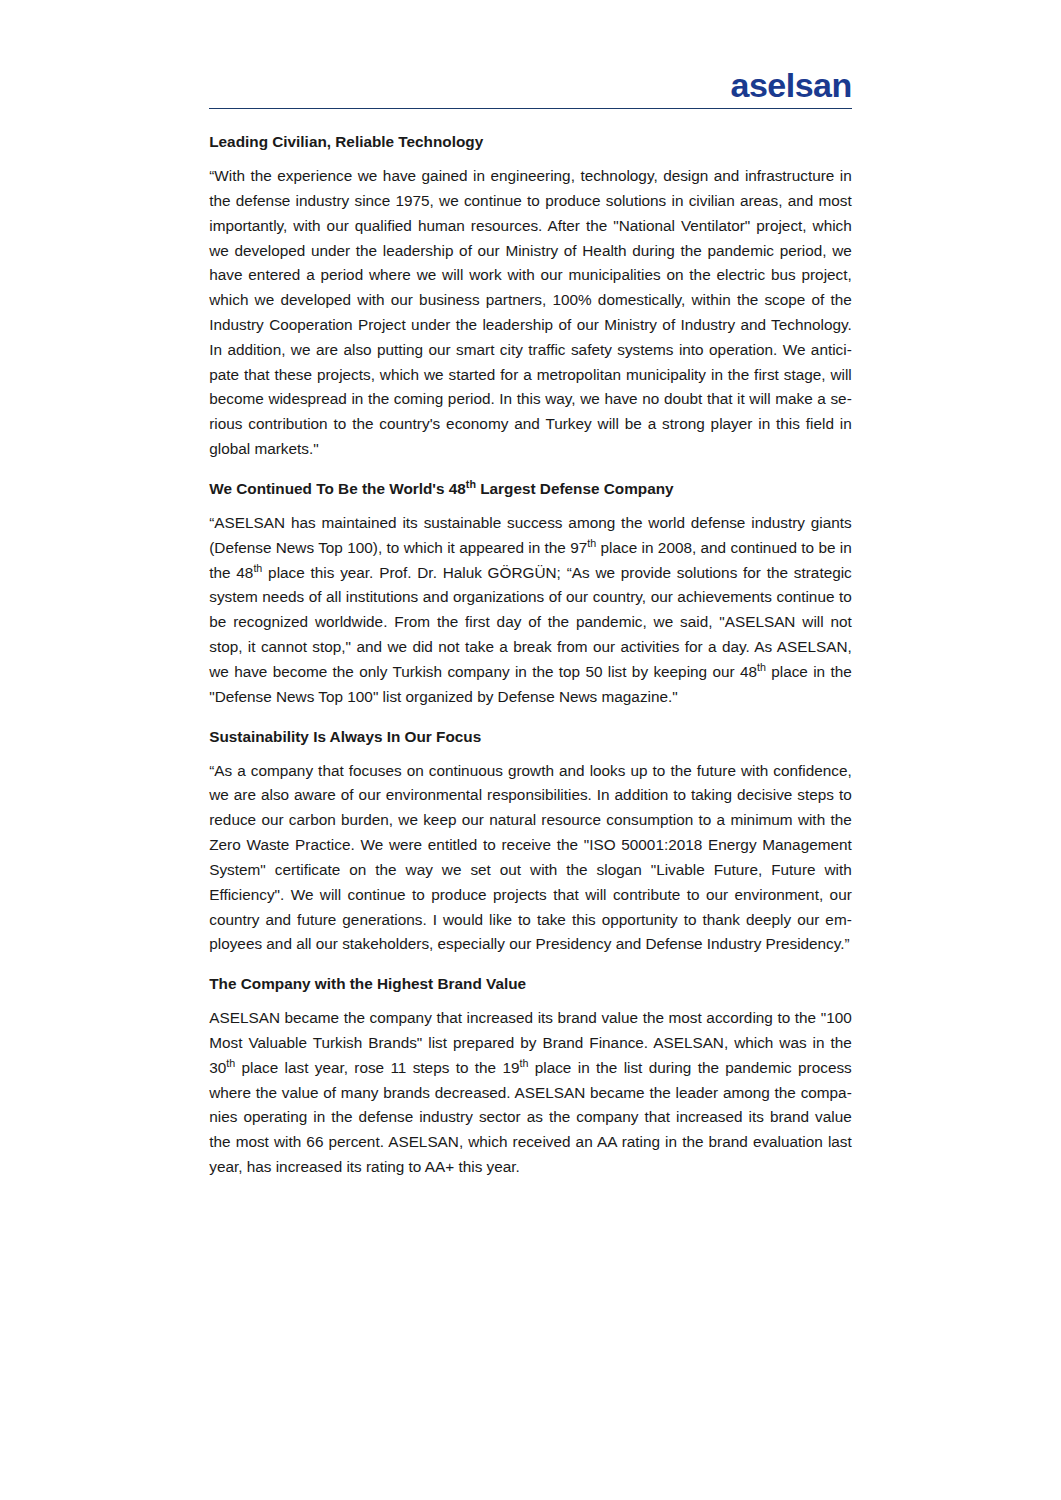aselsan
Leading Civilian, Reliable Technology
“With the experience we have gained in engineering, technology, design and infrastructure in the defense industry since 1975, we continue to produce solutions in civilian areas, and most importantly, with our qualified human resources. After the "National Ventilator" project, which we developed under the leadership of our Ministry of Health during the pandemic period, we have entered a period where we will work with our municipalities on the electric bus project, which we developed with our business partners, 100% domestically, within the scope of the Industry Cooperation Project under the leadership of our Ministry of Industry and Technology. In addition, we are also putting our smart city traffic safety systems into operation. We anticipate that these projects, which we started for a metropolitan municipality in the first stage, will become widespread in the coming period. In this way, we have no doubt that it will make a serious contribution to the country's economy and Turkey will be a strong player in this field in global markets."
We Continued To Be the World's 48th Largest Defense Company
“ASELSAN has maintained its sustainable success among the world defense industry giants (Defense News Top 100), to which it appeared in the 97th place in 2008, and continued to be in the 48th place this year. Prof. Dr. Haluk GÖRGÜN; “As we provide solutions for the strategic system needs of all institutions and organizations of our country, our achievements continue to be recognized worldwide. From the first day of the pandemic, we said, "ASELSAN will not stop, it cannot stop," and we did not take a break from our activities for a day. As ASELSAN, we have become the only Turkish company in the top 50 list by keeping our 48th place in the "Defense News Top 100" list organized by Defense News magazine."
Sustainability Is Always In Our Focus
“As a company that focuses on continuous growth and looks up to the future with confidence, we are also aware of our environmental responsibilities. In addition to taking decisive steps to reduce our carbon burden, we keep our natural resource consumption to a minimum with the Zero Waste Practice. We were entitled to receive the "ISO 50001:2018 Energy Management System" certificate on the way we set out with the slogan "Livable Future, Future with Efficiency". We will continue to produce projects that will contribute to our environment, our country and future generations. I would like to take this opportunity to thank deeply our employees and all our stakeholders, especially our Presidency and Defense Industry Presidency.”
The Company with the Highest Brand Value
ASELSAN became the company that increased its brand value the most according to the "100 Most Valuable Turkish Brands" list prepared by Brand Finance. ASELSAN, which was in the 30th place last year, rose 11 steps to the 19th place in the list during the pandemic process where the value of many brands decreased. ASELSAN became the leader among the companies operating in the defense industry sector as the company that increased its brand value the most with 66 percent. ASELSAN, which received an AA rating in the brand evaluation last year, has increased its rating to AA+ this year.